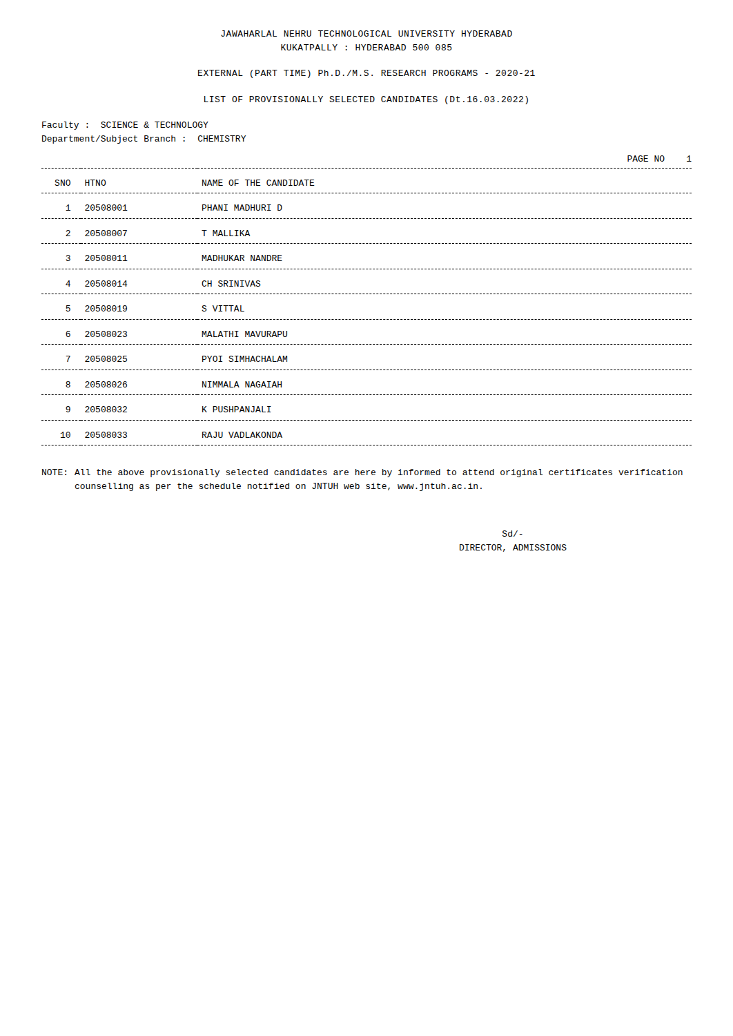JAWAHARLAL NEHRU TECHNOLOGICAL UNIVERSITY HYDERABAD
KUKATPALLY : HYDERABAD 500 085
EXTERNAL (PART TIME) Ph.D./M.S. RESEARCH PROGRAMS - 2020-21
LIST OF PROVISIONALLY SELECTED CANDIDATES (Dt.16.03.2022)
Faculty : SCIENCE & TECHNOLOGY
Department/Subject Branch : CHEMISTRY
PAGE NO 1
| SNO | HTNO | NAME OF THE CANDIDATE |
| --- | --- | --- |
| 1 | 20508001 | PHANI MADHURI D |
| 2 | 20508007 | T MALLIKA |
| 3 | 20508011 | MADHUKAR NANDRE |
| 4 | 20508014 | CH SRINIVAS |
| 5 | 20508019 | S VITTAL |
| 6 | 20508023 | MALATHI MAVURAPU |
| 7 | 20508025 | PYOI SIMHACHALAM |
| 8 | 20508026 | NIMMALA NAGAIAH |
| 9 | 20508032 | K PUSHPANJALI |
| 10 | 20508033 | RAJU VADLAKONDA |
NOTE: All the above provisionally selected candidates are here by informed to attend original certificates verification counselling as per the schedule notified on JNTUH web site, www.jntuh.ac.in.
Sd/-
DIRECTOR, ADMISSIONS